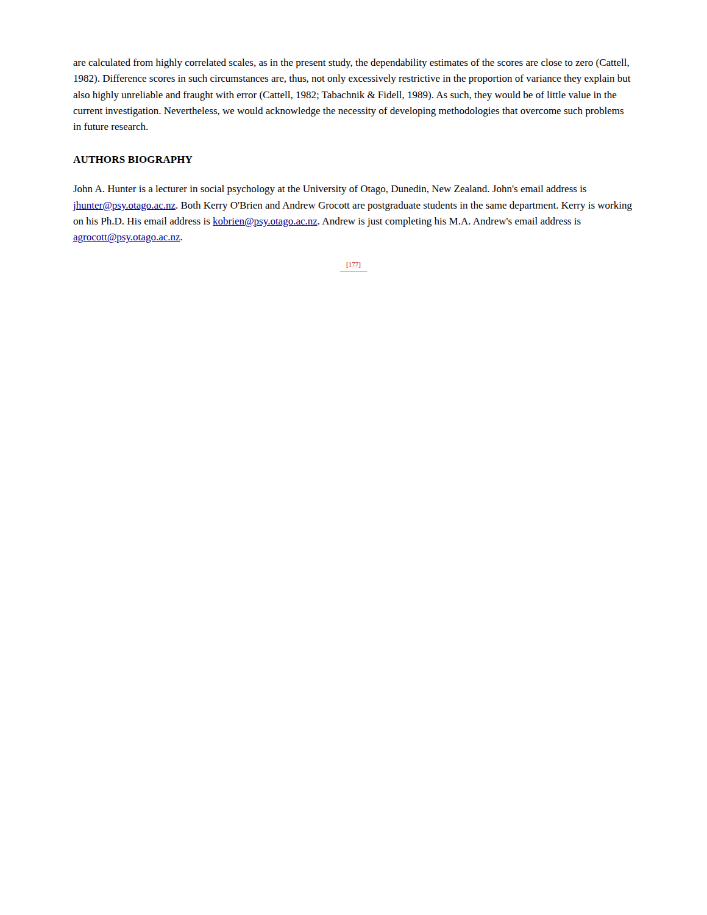are calculated from highly correlated scales, as in the present study, the dependability estimates of the scores are close to zero (Cattell, 1982). Difference scores in such circumstances are, thus, not only excessively restrictive in the proportion of variance they explain but also highly unreliable and fraught with error (Cattell, 1982; Tabachnik & Fidell, 1989). As such, they would be of little value in the current investigation. Nevertheless, we would acknowledge the necessity of developing methodologies that overcome such problems in future research.
AUTHORS BIOGRAPHY
John A. Hunter is a lecturer in social psychology at the University of Otago, Dunedin, New Zealand. John's email address is jhunter@psy.otago.ac.nz. Both Kerry O'Brien and Andrew Grocott are postgraduate students in the same department. Kerry is working on his Ph.D. His email address is kobrien@psy.otago.ac.nz. Andrew is just completing his M.A. Andrew's email address is agrocott@psy.otago.ac.nz.
[177] --------------